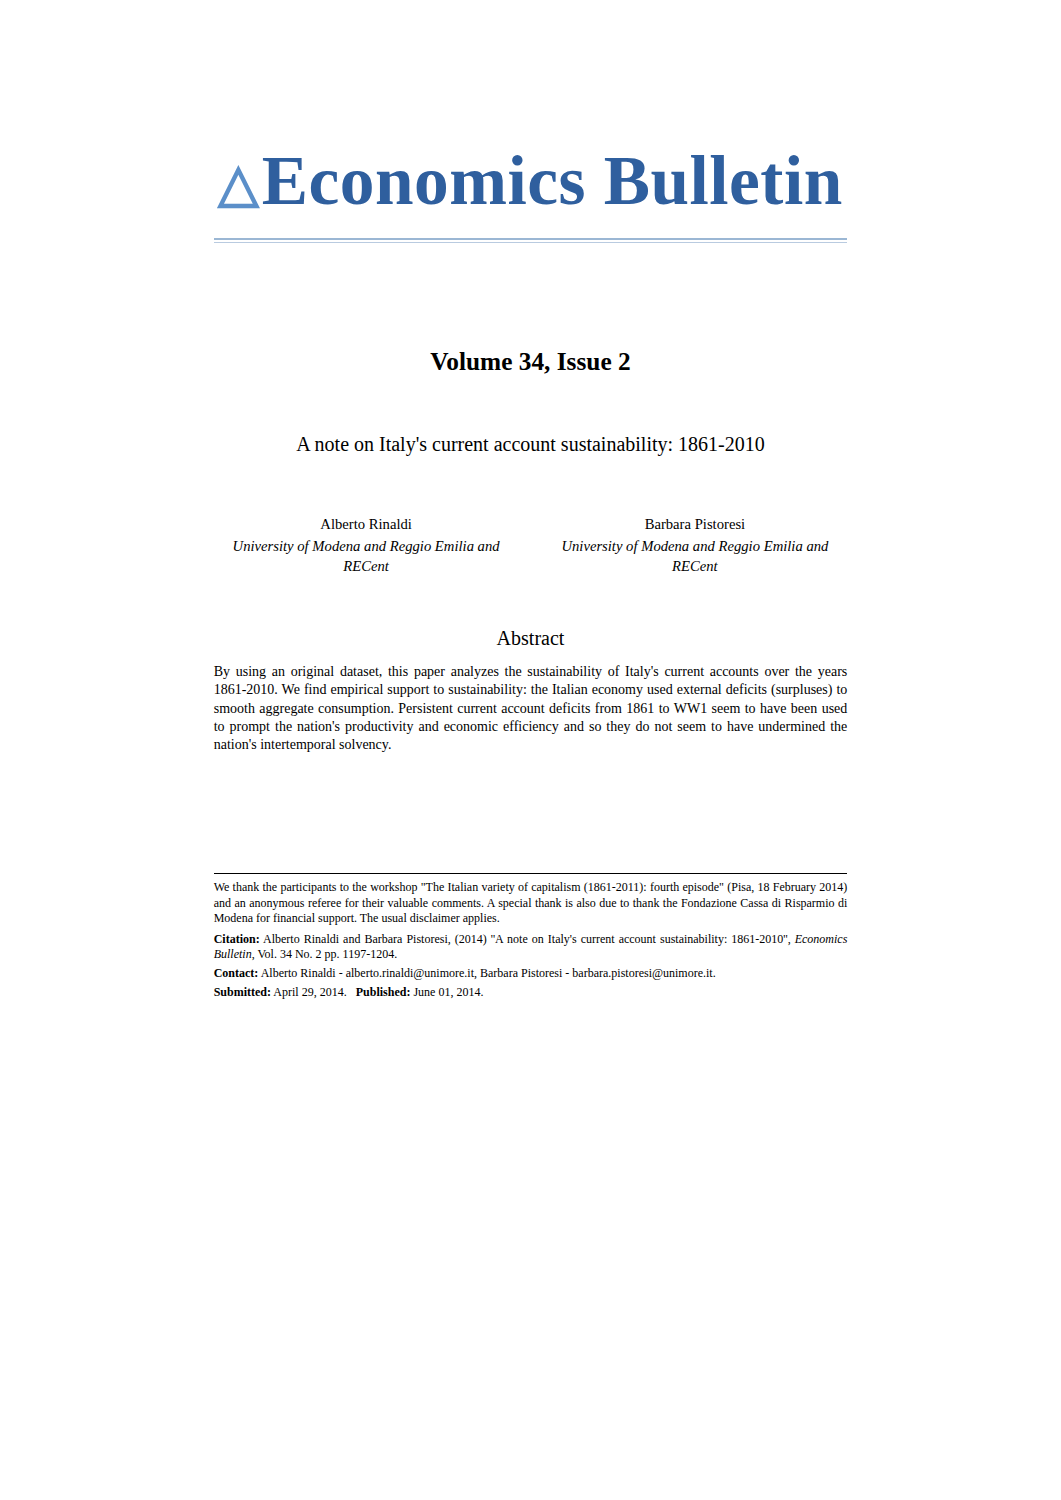△Economics Bulletin
Volume 34, Issue 2
A note on Italy's current account sustainability: 1861-2010
Alberto Rinaldi University of Modena and Reggio Emilia and RECent
Barbara Pistoresi University of Modena and Reggio Emilia and RECent
Abstract
By using an original dataset, this paper analyzes the sustainability of Italy's current accounts over the years 1861-2010. We find empirical support to sustainability: the Italian economy used external deficits (surpluses) to smooth aggregate consumption. Persistent current account deficits from 1861 to WW1 seem to have been used to prompt the nation's productivity and economic efficiency and so they do not seem to have undermined the nation's intertemporal solvency.
We thank the participants to the workshop "The Italian variety of capitalism (1861-2011): fourth episode" (Pisa, 18 February 2014) and an anonymous referee for their valuable comments. A special thank is also due to thank the Fondazione Cassa di Risparmio di Modena for financial support. The usual disclaimer applies.
Citation: Alberto Rinaldi and Barbara Pistoresi, (2014) ''A note on Italy's current account sustainability: 1861-2010'', Economics Bulletin, Vol. 34 No. 2 pp. 1197-1204.
Contact: Alberto Rinaldi - alberto.rinaldi@unimore.it, Barbara Pistoresi - barbara.pistoresi@unimore.it.
Submitted: April 29, 2014. Published: June 01, 2014.